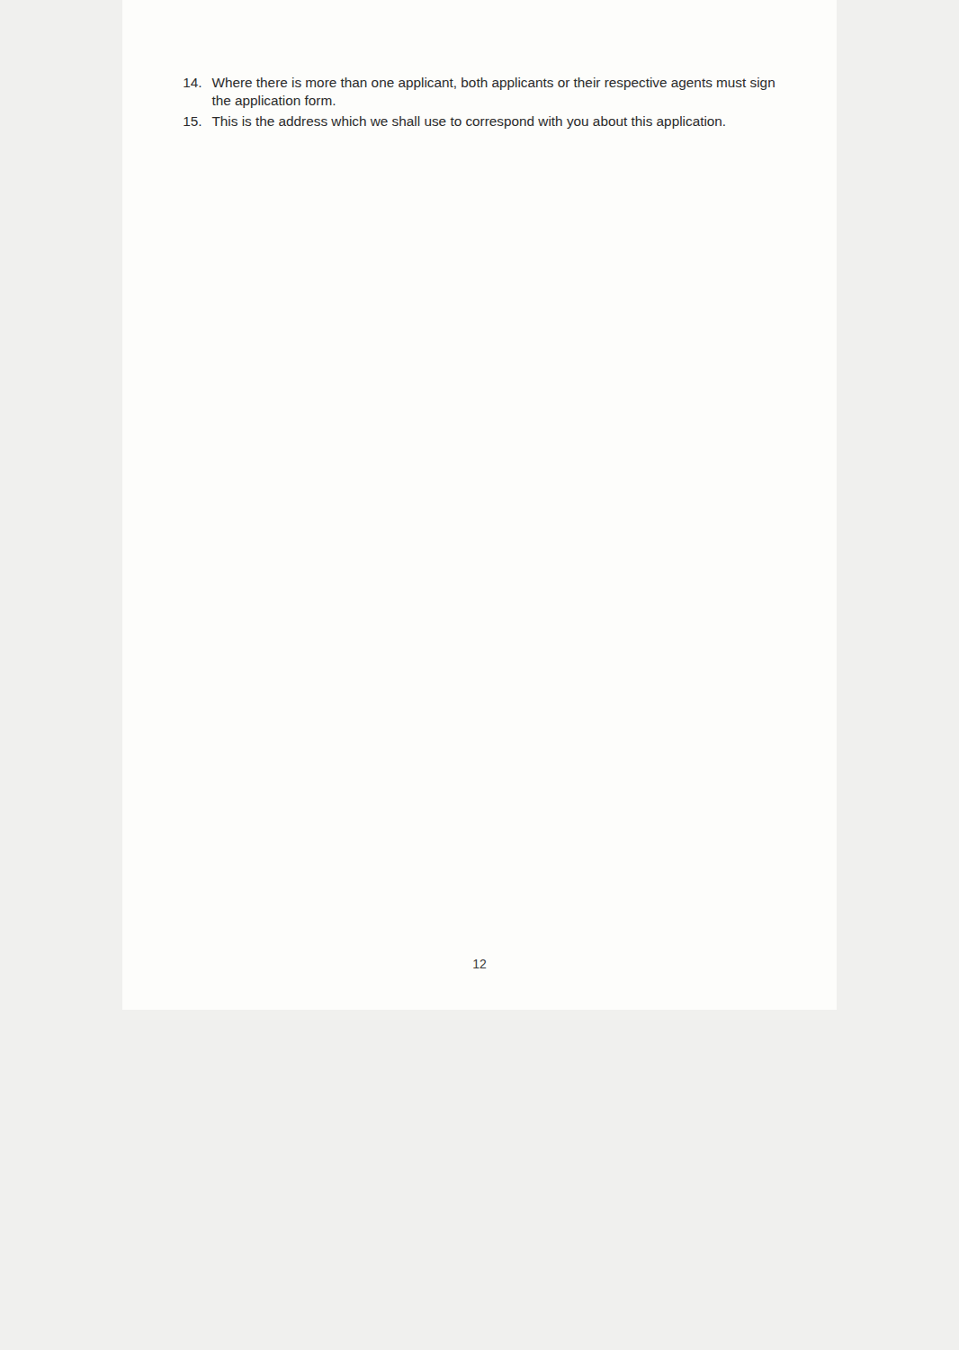14. Where there is more than one applicant, both applicants or their respective agents must sign the application form.
15. This is the address which we shall use to correspond with you about this application.
12